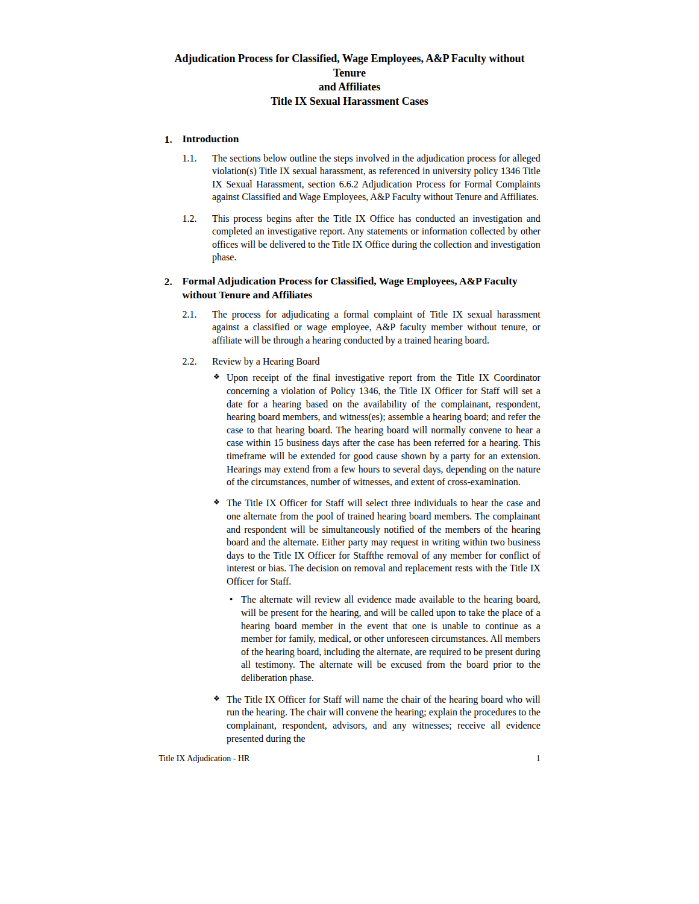Adjudication Process for Classified, Wage Employees, A&P Faculty without Tenure
and Affiliates
Title IX Sexual Harassment Cases
1.
Introduction
1.1. The sections below outline the steps involved in the adjudication process for alleged violation(s) Title IX sexual harassment, as referenced in university policy 1346 Title IX Sexual Harassment, section 6.6.2 Adjudication Process for Formal Complaints against Classified and Wage Employees, A&P Faculty without Tenure and Affiliates.
1.2. This process begins after the Title IX Office has conducted an investigation and completed an investigative report. Any statements or information collected by other offices will be delivered to the Title IX Office during the collection and investigation phase.
2.
Formal Adjudication Process for Classified, Wage Employees, A&P Faculty without Tenure and Affiliates
2.1. The process for adjudicating a formal complaint of Title IX sexual harassment against a classified or wage employee, A&P faculty member without tenure, or affiliate will be through a hearing conducted by a trained hearing board.
2.2. Review by a Hearing Board
Upon receipt of the final investigative report from the Title IX Coordinator concerning a violation of Policy 1346, the Title IX Officer for Staff will set a date for a hearing based on the availability of the complainant, respondent, hearing board members, and witness(es); assemble a hearing board; and refer the case to that hearing board. The hearing board will normally convene to hear a case within 15 business days after the case has been referred for a hearing. This timeframe will be extended for good cause shown by a party for an extension. Hearings may extend from a few hours to several days, depending on the nature of the circumstances, number of witnesses, and extent of cross-examination.
The Title IX Officer for Staff will select three individuals to hear the case and one alternate from the pool of trained hearing board members. The complainant and respondent will be simultaneously notified of the members of the hearing board and the alternate. Either party may request in writing within two business days to the Title IX Officer for Staffthe removal of any member for conflict of interest or bias. The decision on removal and replacement rests with the Title IX Officer for Staff.
The alternate will review all evidence made available to the hearing board, will be present for the hearing, and will be called upon to take the place of a hearing board member in the event that one is unable to continue as a member for family, medical, or other unforeseen circumstances. All members of the hearing board, including the alternate, are required to be present during all testimony. The alternate will be excused from the board prior to the deliberation phase.
The Title IX Officer for Staff will name the chair of the hearing board who will run the hearing. The chair will convene the hearing; explain the procedures to the complainant, respondent, advisors, and any witnesses; receive all evidence presented during the
Title IX Adjudication - HR 1